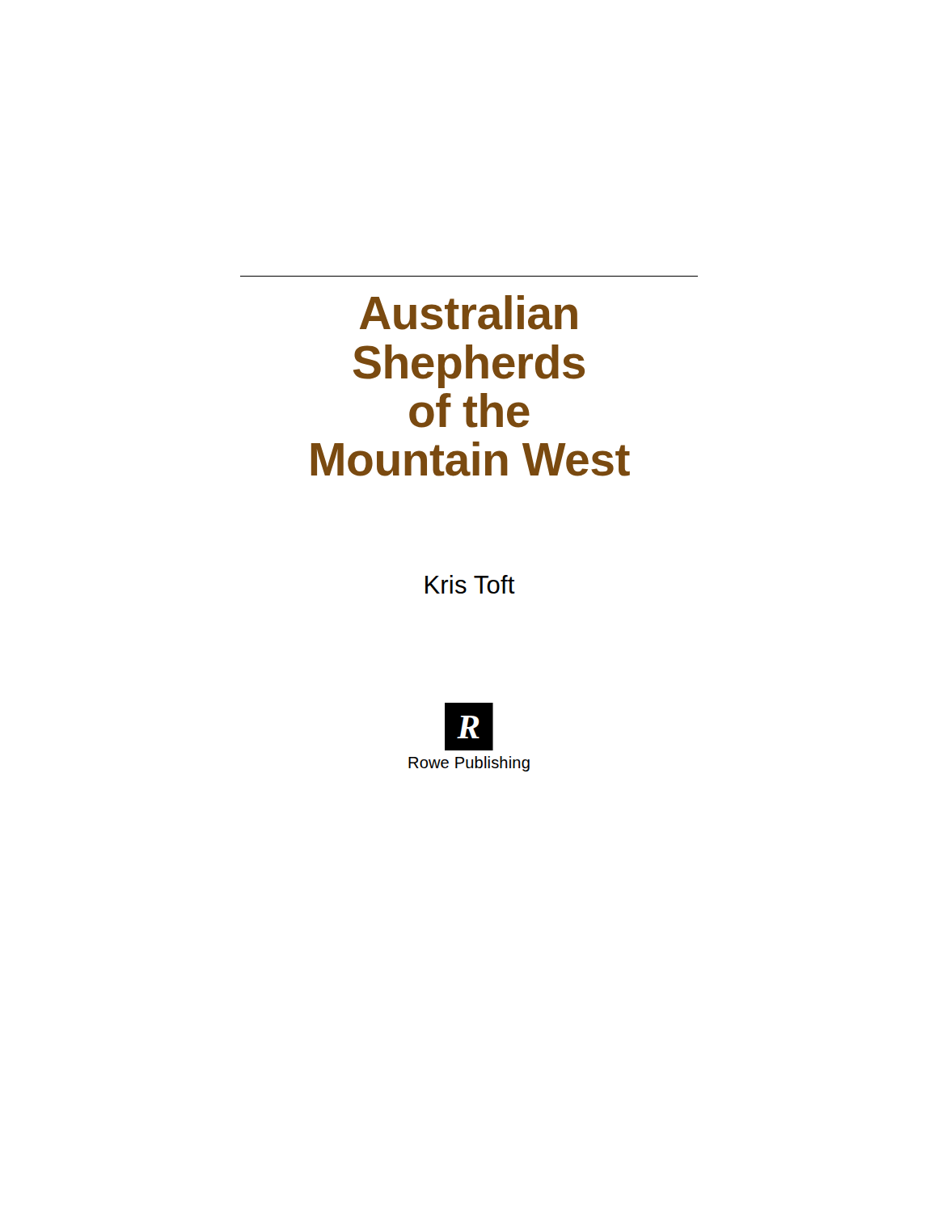Australian Shepherds
of the
Mountain West
Kris Toft
R
Rowe Publishing